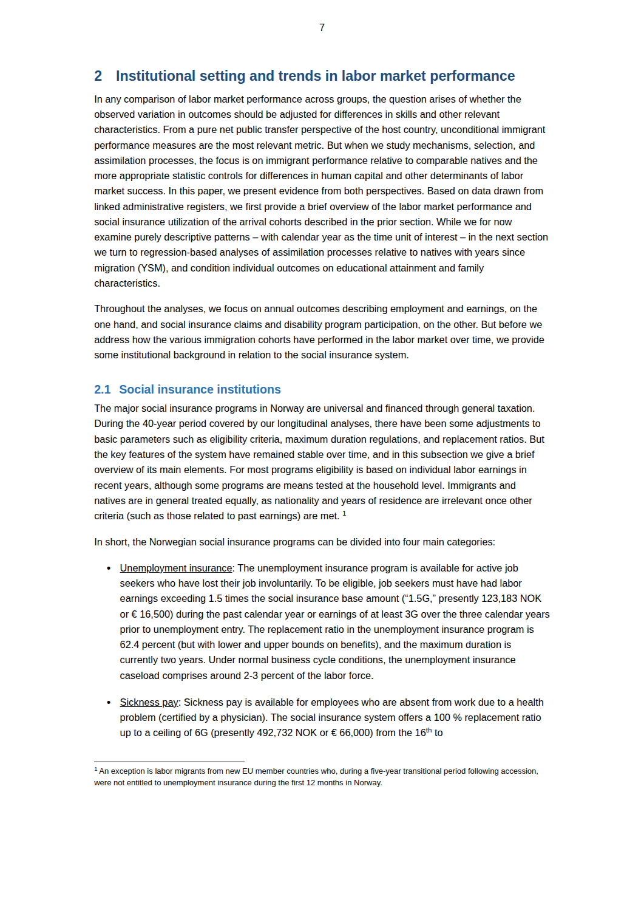7
2 Institutional setting and trends in labor market performance
In any comparison of labor market performance across groups, the question arises of whether the observed variation in outcomes should be adjusted for differences in skills and other relevant characteristics. From a pure net public transfer perspective of the host country, unconditional immigrant performance measures are the most relevant metric. But when we study mechanisms, selection, and assimilation processes, the focus is on immigrant performance relative to comparable natives and the more appropriate statistic controls for differences in human capital and other determinants of labor market success. In this paper, we present evidence from both perspectives. Based on data drawn from linked administrative registers, we first provide a brief overview of the labor market performance and social insurance utilization of the arrival cohorts described in the prior section. While we for now examine purely descriptive patterns – with calendar year as the time unit of interest – in the next section we turn to regression-based analyses of assimilation processes relative to natives with years since migration (YSM), and condition individual outcomes on educational attainment and family characteristics.
Throughout the analyses, we focus on annual outcomes describing employment and earnings, on the one hand, and social insurance claims and disability program participation, on the other. But before we address how the various immigration cohorts have performed in the labor market over time, we provide some institutional background in relation to the social insurance system.
2.1 Social insurance institutions
The major social insurance programs in Norway are universal and financed through general taxation. During the 40-year period covered by our longitudinal analyses, there have been some adjustments to basic parameters such as eligibility criteria, maximum duration regulations, and replacement ratios. But the key features of the system have remained stable over time, and in this subsection we give a brief overview of its main elements. For most programs eligibility is based on individual labor earnings in recent years, although some programs are means tested at the household level. Immigrants and natives are in general treated equally, as nationality and years of residence are irrelevant once other criteria (such as those related to past earnings) are met. 1
In short, the Norwegian social insurance programs can be divided into four main categories:
Unemployment insurance: The unemployment insurance program is available for active job seekers who have lost their job involuntarily. To be eligible, job seekers must have had labor earnings exceeding 1.5 times the social insurance base amount (“1.5G,” presently 123,183 NOK or € 16,500) during the past calendar year or earnings of at least 3G over the three calendar years prior to unemployment entry. The replacement ratio in the unemployment insurance program is 62.4 percent (but with lower and upper bounds on benefits), and the maximum duration is currently two years. Under normal business cycle conditions, the unemployment insurance caseload comprises around 2-3 percent of the labor force.
Sickness pay: Sickness pay is available for employees who are absent from work due to a health problem (certified by a physician). The social insurance system offers a 100 % replacement ratio up to a ceiling of 6G (presently 492,732 NOK or € 66,000) from the 16th to
1 An exception is labor migrants from new EU member countries who, during a five-year transitional period following accession, were not entitled to unemployment insurance during the first 12 months in Norway.